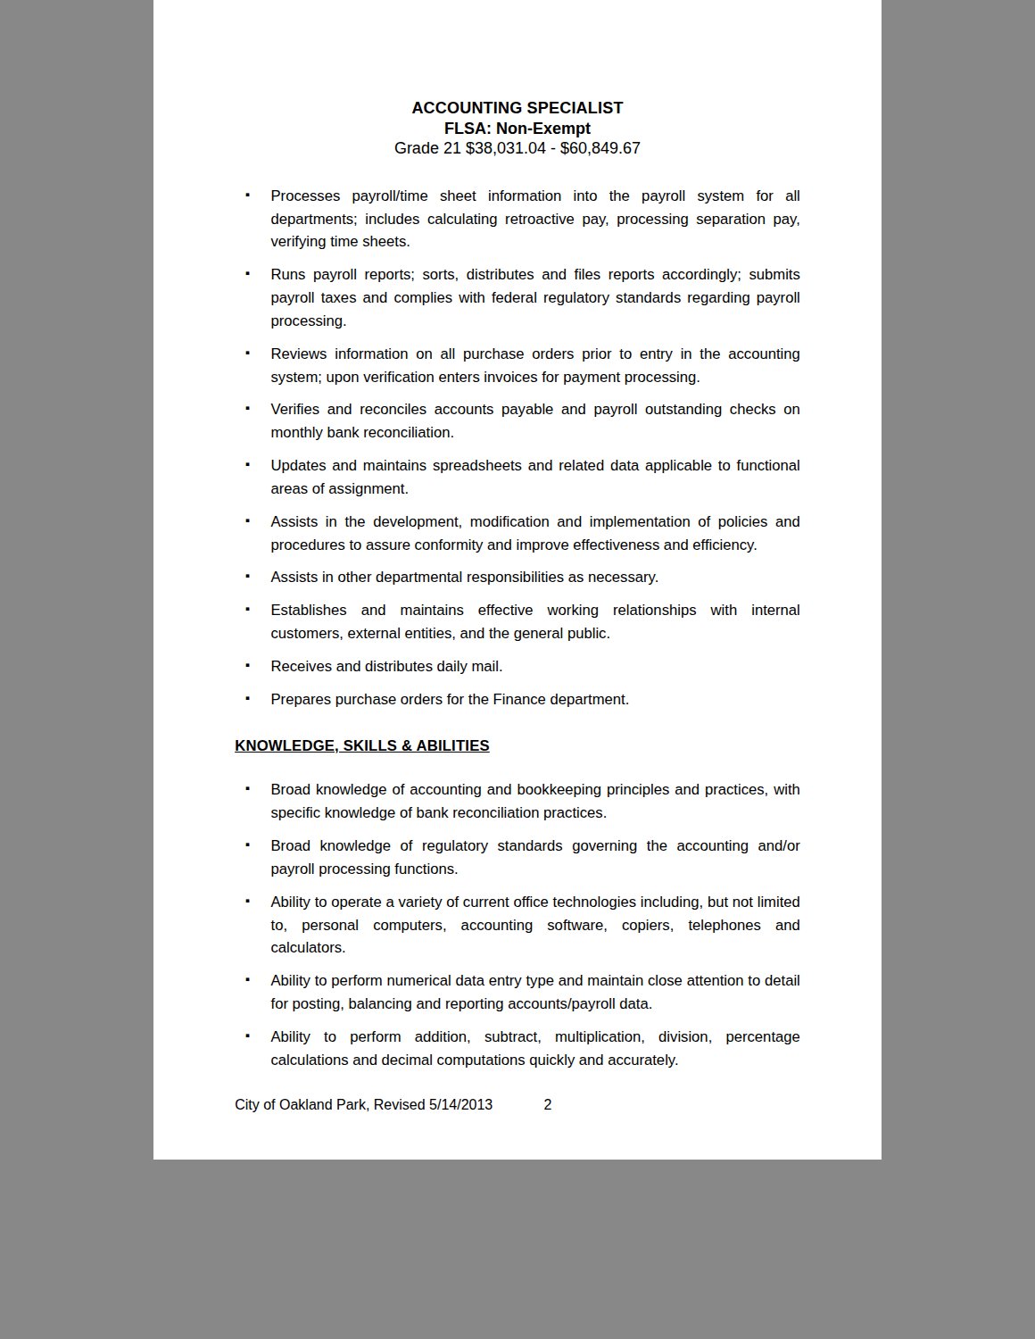ACCOUNTING SPECIALIST
FLSA: Non-Exempt
Grade 21 $38,031.04 - $60,849.67
Processes payroll/time sheet information into the payroll system for all departments; includes calculating retroactive pay, processing separation pay, verifying time sheets.
Runs payroll reports; sorts, distributes and files reports accordingly; submits payroll taxes and complies with federal regulatory standards regarding payroll processing.
Reviews information on all purchase orders prior to entry in the accounting system; upon verification enters invoices for payment processing.
Verifies and reconciles accounts payable and payroll outstanding checks on monthly bank reconciliation.
Updates and maintains spreadsheets and related data applicable to functional areas of assignment.
Assists in the development, modification and implementation of policies and procedures to assure conformity and improve effectiveness and efficiency.
Assists in other departmental responsibilities as necessary.
Establishes and maintains effective working relationships with internal customers, external entities, and the general public.
Receives and distributes daily mail.
Prepares purchase orders for the Finance department.
KNOWLEDGE, SKILLS & ABILITIES
Broad knowledge of accounting and bookkeeping principles and practices, with specific knowledge of bank reconciliation practices.
Broad knowledge of regulatory standards governing the accounting and/or payroll processing functions.
Ability to operate a variety of current office technologies including, but not limited to, personal computers, accounting software, copiers, telephones and calculators.
Ability to perform numerical data entry type and maintain close attention to detail for posting, balancing and reporting accounts/payroll data.
Ability to perform addition, subtract, multiplication, division, percentage calculations and decimal computations quickly and accurately.
City of Oakland Park, Revised 5/14/2013 2